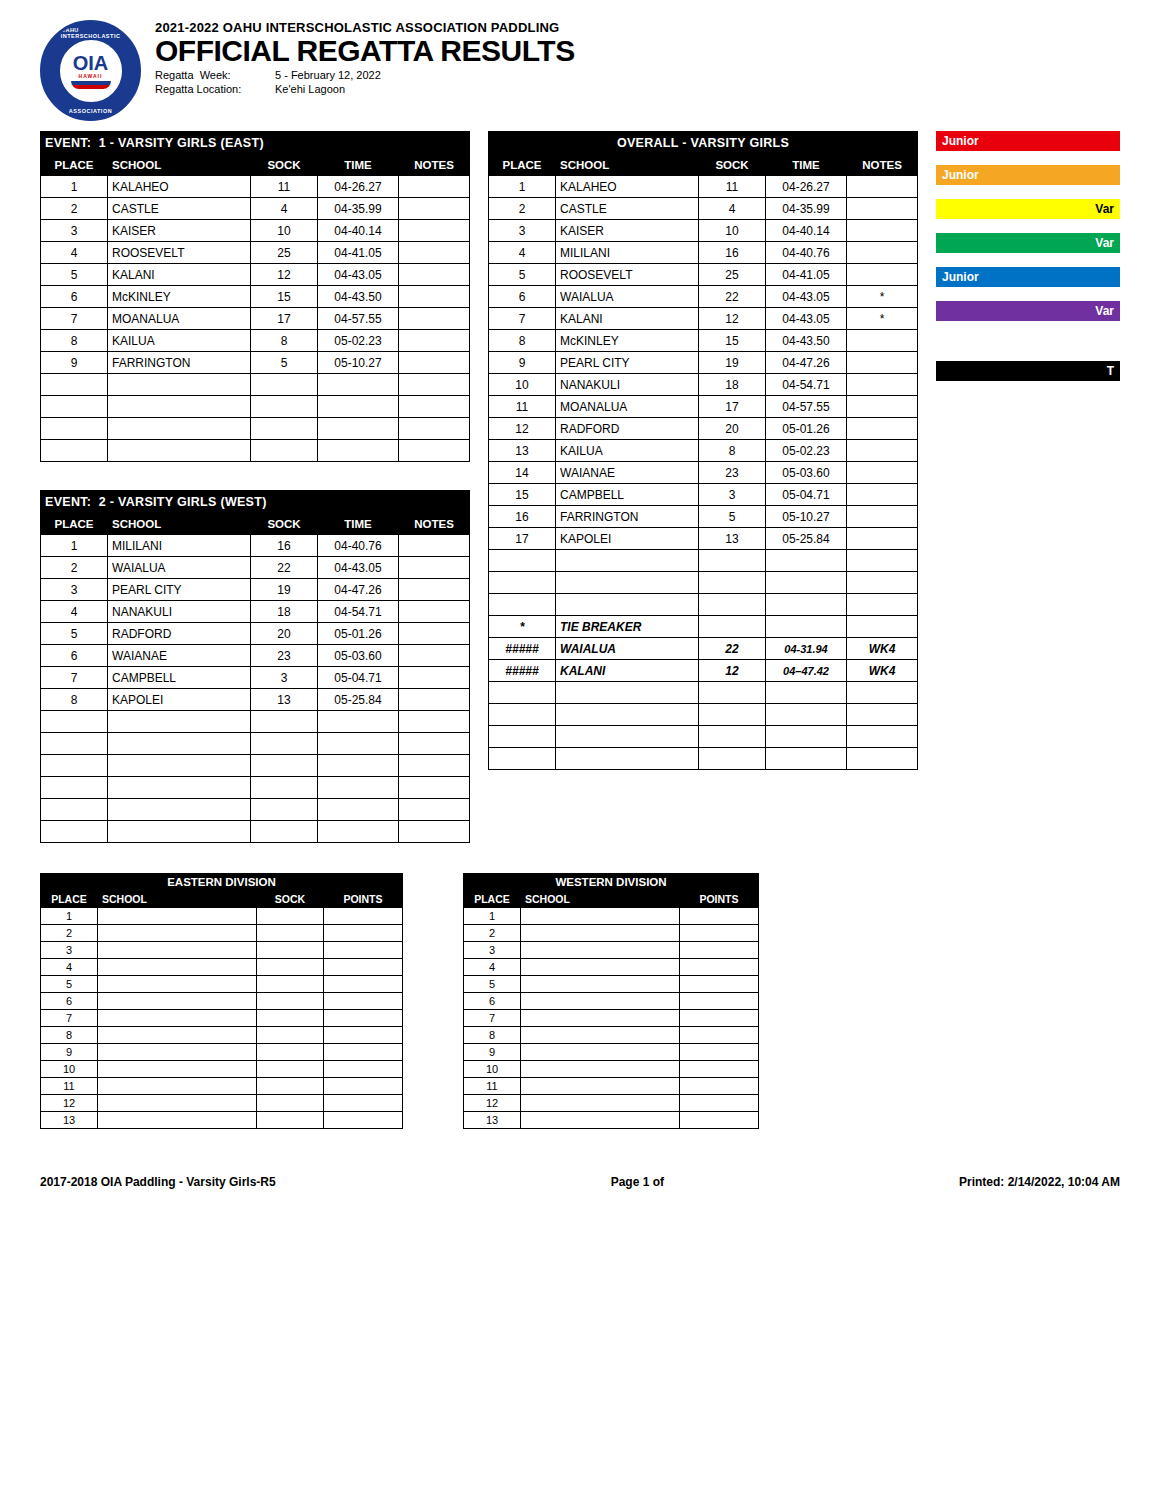OAHU INTERSCHOLASTIC ASSOCIATION
OIA
HAWAII
2021-2022 OAHU INTERSCHOLASTIC ASSOCIATION PADDLING
OFFICIAL REGATTA RESULTS
Regatta Week: 5 - February 12, 2022
Regatta Location: Ke'ehi Lagoon
| EVENT: 1 - VARSITY GIRLS (EAST) |
| PLACE | SCHOOL | SOCK | TIME | NOTES |
| 1 | KALAHEO | 11 | 04-26.27 | |
| 2 | CASTLE | 4 | 04-35.99 | |
| 3 | KAISER | 10 | 04-40.14 | |
| 4 | ROOSEVELT | 25 | 04-41.05 | |
| 5 | KALANI | 12 | 04-43.05 | |
| 6 | McKINLEY | 15 | 04-43.50 | |
| 7 | MOANALUA | 17 | 04-57.55 | |
| 8 | KAILUA | 8 | 05-02.23 | |
| 9 | FARRINGTON | 5 | 05-10.27 | |
| EVENT: 2 - VARSITY GIRLS (WEST) |
| PLACE | SCHOOL | SOCK | TIME | NOTES |
| 1 | MILILANI | 16 | 04-40.76 | |
| 2 | WAIALUA | 22 | 04-43.05 | |
| 3 | PEARL CITY | 19 | 04-47.26 | |
| 4 | NANAKULI | 18 | 04-54.71 | |
| 5 | RADFORD | 20 | 05-01.26 | |
| 6 | WAIANAE | 23 | 05-03.60 | |
| 7 | CAMPBELL | 3 | 05-04.71 | |
| 8 | KAPOLEI | 13 | 05-25.84 | |
| OVERALL - VARSITY GIRLS |
| PLACE | SCHOOL | SOCK | TIME | NOTES |
| 1 | KALAHEO | 11 | 04-26.27 | |
| 2 | CASTLE | 4 | 04-35.99 | |
| 3 | KAISER | 10 | 04-40.14 | |
| 4 | MILILANI | 16 | 04-40.76 | |
| 5 | ROOSEVELT | 25 | 04-41.05 | |
| 6 | WAIALUA | 22 | 04-43.05 | * |
| 7 | KALANI | 12 | 04-43.05 | * |
| 8 | McKINLEY | 15 | 04-43.50 | |
| 9 | PEARL CITY | 19 | 04-47.26 | |
| 10 | NANAKULI | 18 | 04-54.71 | |
| 11 | MOANALUA | 17 | 04-57.55 | |
| 12 | RADFORD | 20 | 05-01.26 | |
| 13 | KAILUA | 8 | 05-02.23 | |
| 14 | WAIANAE | 23 | 05-03.60 | |
| 15 | CAMPBELL | 3 | 05-04.71 | |
| 16 | FARRINGTON | 5 | 05-10.27 | |
| 17 | KAPOLEI | 13 | 05-25.84 | |
| * | TIE BREAKER | | | |
| ##### | WAIALUA | 22 | 04-31.94 | WK4 |
| ##### | KALANI | 12 | 04–47.42 | WK4 |
Junior
Junior
Var
Var
Junior
Var
T
| EASTERN DIVISION |
| PLACE | SCHOOL | SOCK | POINTS |
| 1 | | | |
| 2 | | | |
| 3 | | | |
| 4 | | | |
| 5 | | | |
| 6 | | | |
| 7 | | | |
| 8 | | | |
| 9 | | | |
| 10 | | | |
| 11 | | | |
| 12 | | | |
| 13 | | | |
| WESTERN DIVISION |
| PLACE | SCHOOL | POINTS |
| 1 | | |
| 2 | | |
| 3 | | |
| 4 | | |
| 5 | | |
| 6 | | |
| 7 | | |
| 8 | | |
| 9 | | |
| 10 | | |
| 11 | | |
| 12 | | |
| 13 | | |
2017-2018 OIA Paddling - Varsity Girls-R5
Page 1 of
Printed: 2/14/2022, 10:04 AM